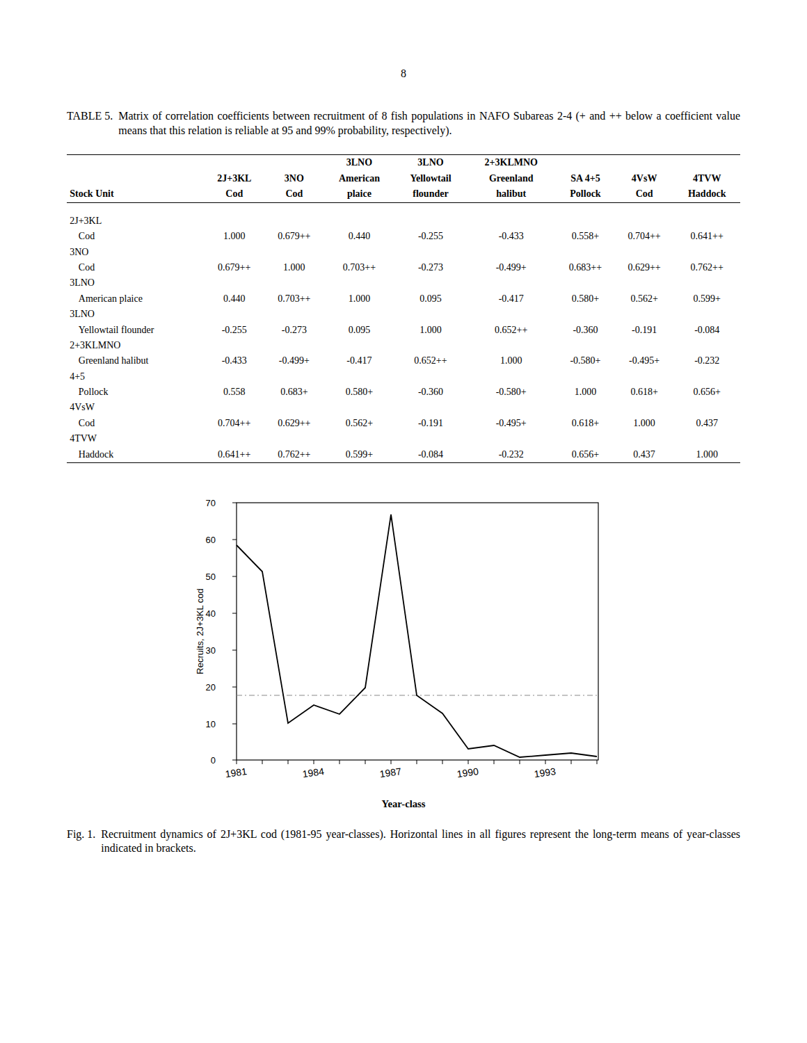8
TABLE 5. Matrix of correlation coefficients between recruitment of 8 fish populations in NAFO Subareas 2-4 (+ and ++ below a coefficient value means that this relation is reliable at 95 and 99% probability, respectively).
| | | | 3LNO | 3LNO | 2+3KLMNO | | | |
| --- | --- | --- | --- | --- | --- | --- | --- | --- |
| | 2J+3KL | 3NO | American | Yellowtail | Greenland | SA 4+5 | 4VsW | 4TVW |
| Stock Unit | Cod | Cod | plaice | flounder | halibut | Pollock | Cod | Haddock |
| 2J+3KL | | | | | | | | |
| Cod | 1.000 | 0.679++ | 0.440 | -0.255 | -0.433 | 0.558+ | 0.704++ | 0.641++ |
| 3NO | | | | | | | | |
| Cod | 0.679++ | 1.000 | 0.703++ | -0.273 | -0.499+ | 0.683++ | 0.629++ | 0.762++ |
| 3LNO | | | | | | | | |
| American plaice | 0.440 | 0.703++ | 1.000 | 0.095 | -0.417 | 0.580+ | 0.562+ | 0.599+ |
| 3LNO | | | | | | | | |
| Yellowtail flounder | -0.255 | -0.273 | 0.095 | 1.000 | 0.652++ | -0.360 | -0.191 | -0.084 |
| 2+3KLMNO | | | | | | | | |
| Greenland halibut | -0.433 | -0.499+ | -0.417 | 0.652++ | 1.000 | -0.580+ | -0.495+ | -0.232 |
| 4+5 | | | | | | | | |
| Pollock | 0.558 | 0.683+ | 0.580+ | -0.360 | -0.580+ | 1.000 | 0.618+ | 0.656+ |
| 4VsW | | | | | | | | |
| Cod | 0.704++ | 0.629++ | 0.562+ | -0.191 | -0.495+ | 0.618+ | 1.000 | 0.437 |
| 4TVW | | | | | | | | |
| Haddock | 0.641++ | 0.762++ | 0.599+ | -0.084 | -0.232 | 0.656+ | 0.437 | 1.000 |
70 60 50 40 30 20 10 0 Recruits, 2J+3KL cod 1981 1984 1987 1990 1993
Year-class
Fig. 1. Recruitment dynamics of 2J+3KL cod (1981-95 year-classes). Horizontal lines in all figures represent the long-term means of year-classes indicated in brackets.